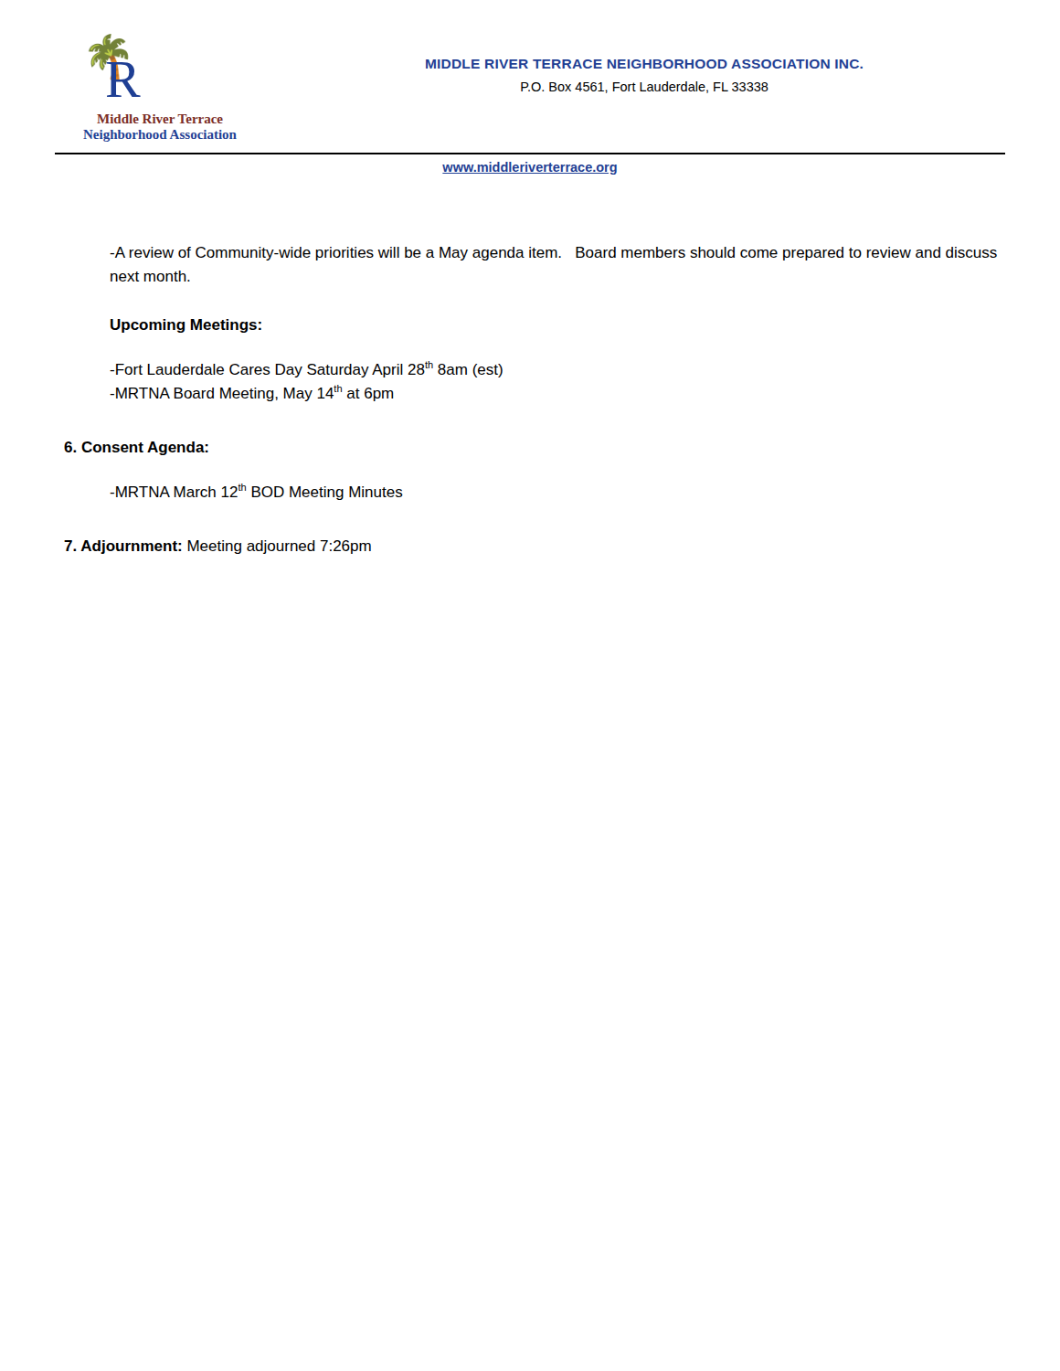🌴 R
Middle River Terrace
Neighborhood Association
MIDDLE RIVER TERRACE NEIGHBORHOOD ASSOCIATION INC.
P.O. Box 4561, Fort Lauderdale, FL 33338
www.middleriverterrace.org
-A review of Community-wide priorities will be a May agenda item. Board members should come prepared to review and discuss next month.
Upcoming Meetings:
-Fort Lauderdale Cares Day Saturday April 28th 8am (est)
-MRTNA Board Meeting, May 14th at 6pm
6. Consent Agenda:
-MRTNA March 12th BOD Meeting Minutes
7. Adjournment: Meeting adjourned 7:26pm